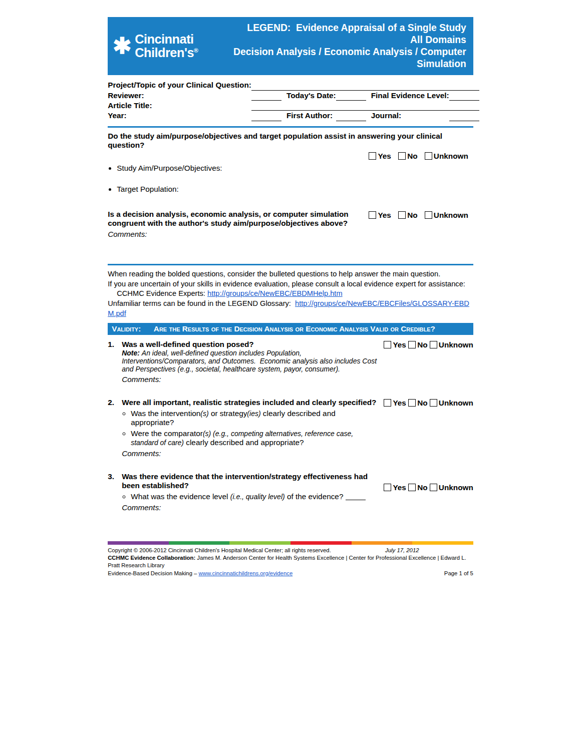✱
Cincinnati
Children's®
LEGEND: Evidence Appraisal of a Single Study
All Domains
Decision Analysis / Economic Analysis / Computer Simulation
| Project/Topic of your Clinical Question: | |
| Reviewer: | | Today's Date: | | Final Evidence Level: | |
| Article Title: | |
| Year: | | First Author: | | Journal: | |
Do the study aim/purpose/objectives and target population assist in answering your clinical question?
Yes No Unknown
Study Aim/Purpose/Objectives:
Target Population:
Is a decision analysis, economic analysis, or computer simulation congruent with the author's study aim/purpose/objectives above?
Comments:
Yes No Unknown
When reading the bolded questions, consider the bulleted questions to help answer the main question.
If you are uncertain of your skills in evidence evaluation, please consult a local evidence expert for assistance:
CCHMC Evidence Experts: http://groups/ce/NewEBC/EBDMHelp.htm
Unfamiliar terms can be found in the LEGEND Glossary: http://groups/ce/NewEBC/EBCFiles/GLOSSARY-EBDM.pdf
Validity: Are the Results of the Decision Analysis or Economic Analysis Valid or Credible?
Was a well-defined question posed?
Note: An ideal, well-defined question includes Population, Interventions/Comparators, and Outcomes. Economic analysis also includes Cost and Perspectives (e.g., societal, healthcare system, payor, consumer).
Comments:
Yes No Unknown
Were all important, realistic strategies included and clearly specified?
Was the intervention(s) or strategy(ies) clearly described and appropriate?
Were the comparator(s) (e.g., competing alternatives, reference case, standard of care) clearly described and appropriate?
Comments:
Yes No Unknown
Was there evidence that the intervention/strategy effectiveness had been established?
What was the evidence level (i.e., quality level) of the evidence?
Comments:
Yes No Unknown
Copyright © 2006-2012 Cincinnati Children's Hospital Medical Center; all rights reserved.
July 17, 2012
CCHMC Evidence Collaboration: James M. Anderson Center for Health Systems Excellence | Center for Professional Excellence | Edward L. Pratt Research Library
Evidence-Based Decision Making – www.cincinnatichildrens.org/evidence
Page 1 of 5